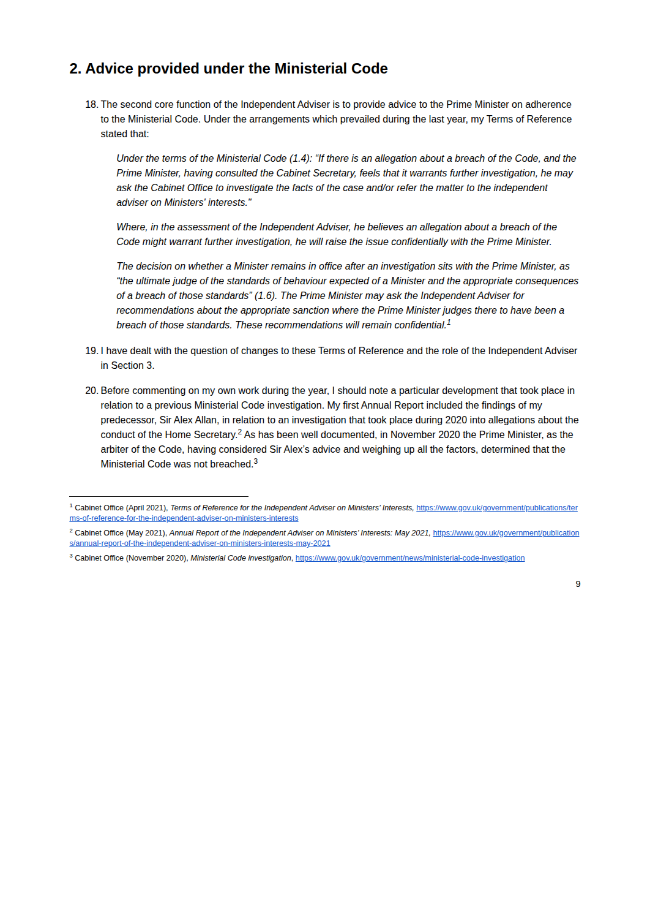2. Advice provided under the Ministerial Code
18. The second core function of the Independent Adviser is to provide advice to the Prime Minister on adherence to the Ministerial Code. Under the arrangements which prevailed during the last year, my Terms of Reference stated that:
Under the terms of the Ministerial Code (1.4): “If there is an allegation about a breach of the Code, and the Prime Minister, having consulted the Cabinet Secretary, feels that it warrants further investigation, he may ask the Cabinet Office to investigate the facts of the case and/or refer the matter to the independent adviser on Ministers' interests."
Where, in the assessment of the Independent Adviser, he believes an allegation about a breach of the Code might warrant further investigation, he will raise the issue confidentially with the Prime Minister.
The decision on whether a Minister remains in office after an investigation sits with the Prime Minister, as “the ultimate judge of the standards of behaviour expected of a Minister and the appropriate consequences of a breach of those standards” (1.6). The Prime Minister may ask the Independent Adviser for recommendations about the appropriate sanction where the Prime Minister judges there to have been a breach of those standards. These recommendations will remain confidential.1
19. I have dealt with the question of changes to these Terms of Reference and the role of the Independent Adviser in Section 3.
20. Before commenting on my own work during the year, I should note a particular development that took place in relation to a previous Ministerial Code investigation. My first Annual Report included the findings of my predecessor, Sir Alex Allan, in relation to an investigation that took place during 2020 into allegations about the conduct of the Home Secretary.2 As has been well documented, in November 2020 the Prime Minister, as the arbiter of the Code, having considered Sir Alex’s advice and weighing up all the factors, determined that the Ministerial Code was not breached.3
1 Cabinet Office (April 2021), Terms of Reference for the Independent Adviser on Ministers’ Interests, https://www.gov.uk/government/publications/terms-of-reference-for-the-independent-adviser-on-ministers-interests
2 Cabinet Office (May 2021), Annual Report of the Independent Adviser on Ministers’ Interests: May 2021, https://www.gov.uk/government/publications/annual-report-of-the-independent-adviser-on-ministers-interests-may-2021
3 Cabinet Office (November 2020), Ministerial Code investigation, https://www.gov.uk/government/news/ministerial-code-investigation
9